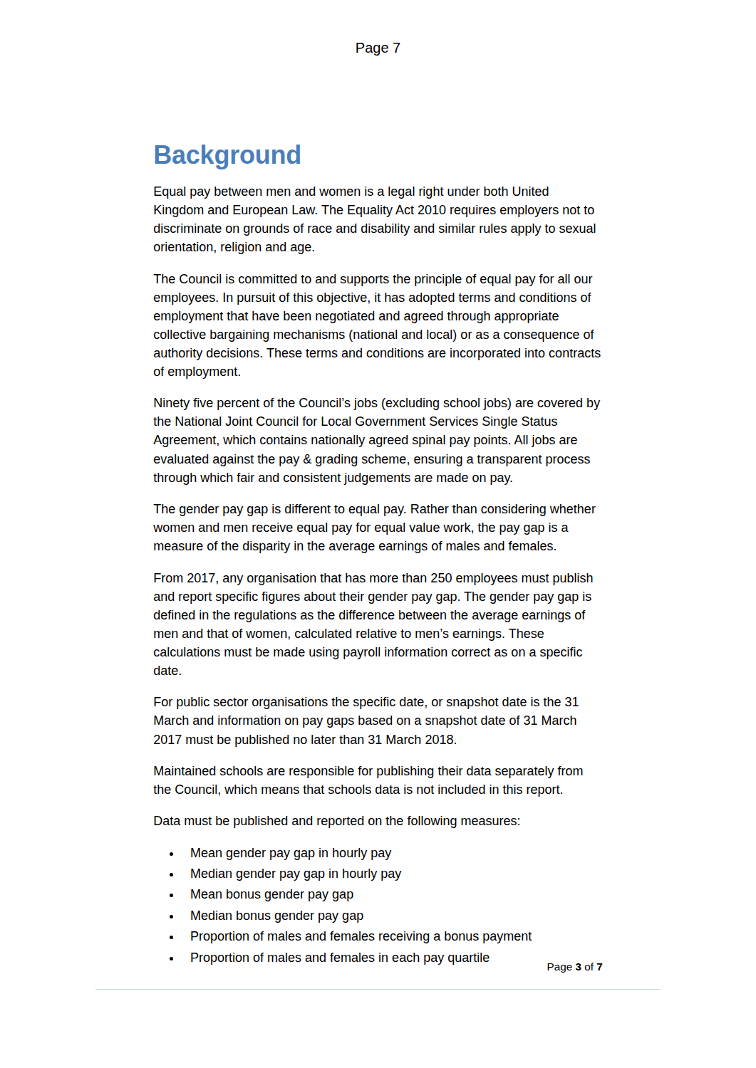Page 7
Background
Equal pay between men and women is a legal right under both United Kingdom and European Law. The Equality Act 2010 requires employers not to discriminate on grounds of race and disability and similar rules apply to sexual orientation, religion and age.
The Council is committed to and supports the principle of equal pay for all our employees. In pursuit of this objective, it has adopted terms and conditions of employment that have been negotiated and agreed through appropriate collective bargaining mechanisms (national and local) or as a consequence of authority decisions. These terms and conditions are incorporated into contracts of employment.
Ninety five percent of the Council’s jobs (excluding school jobs) are covered by the National Joint Council for Local Government Services Single Status Agreement, which contains nationally agreed spinal pay points. All jobs are evaluated against the pay & grading scheme, ensuring a transparent process through which fair and consistent judgements are made on pay.
The gender pay gap is different to equal pay. Rather than considering whether women and men receive equal pay for equal value work, the pay gap is a measure of the disparity in the average earnings of males and females.
From 2017, any organisation that has more than 250 employees must publish and report specific figures about their gender pay gap. The gender pay gap is defined in the regulations as the difference between the average earnings of men and that of women, calculated relative to men’s earnings. These calculations must be made using payroll information correct as on a specific date.
For public sector organisations the specific date, or snapshot date is the 31 March and information on pay gaps based on a snapshot date of 31 March 2017 must be published no later than 31 March 2018.
Maintained schools are responsible for publishing their data separately from the Council, which means that schools data is not included in this report.
Data must be published and reported on the following measures:
Mean gender pay gap in hourly pay
Median gender pay gap in hourly pay
Mean bonus gender pay gap
Median bonus gender pay gap
Proportion of males and females receiving a bonus payment
Proportion of males and females in each pay quartile
Page 3 of 7